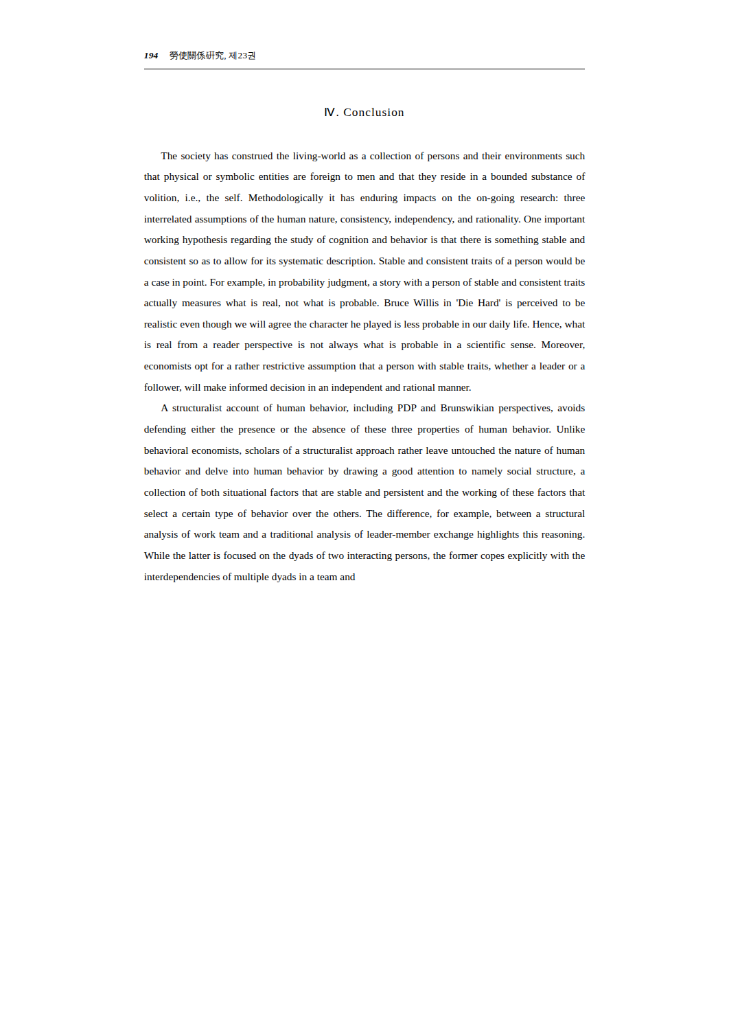194 勞使關係硏究, 제23권
Ⅳ. Conclusion
The society has construed the living-world as a collection of persons and their environments such that physical or symbolic entities are foreign to men and that they reside in a bounded substance of volition, i.e., the self. Methodologically it has enduring impacts on the on-going research: three interrelated assumptions of the human nature, consistency, independency, and rationality. One important working hypothesis regarding the study of cognition and behavior is that there is something stable and consistent so as to allow for its systematic description. Stable and consistent traits of a person would be a case in point. For example, in probability judgment, a story with a person of stable and consistent traits actually measures what is real, not what is probable. Bruce Willis in 'Die Hard' is perceived to be realistic even though we will agree the character he played is less probable in our daily life. Hence, what is real from a reader perspective is not always what is probable in a scientific sense. Moreover, economists opt for a rather restrictive assumption that a person with stable traits, whether a leader or a follower, will make informed decision in an independent and rational manner.
A structuralist account of human behavior, including PDP and Brunswikian perspectives, avoids defending either the presence or the absence of these three properties of human behavior. Unlike behavioral economists, scholars of a structuralist approach rather leave untouched the nature of human behavior and delve into human behavior by drawing a good attention to namely social structure, a collection of both situational factors that are stable and persistent and the working of these factors that select a certain type of behavior over the others. The difference, for example, between a structural analysis of work team and a traditional analysis of leader-member exchange highlights this reasoning. While the latter is focused on the dyads of two interacting persons, the former copes explicitly with the interdependencies of multiple dyads in a team and